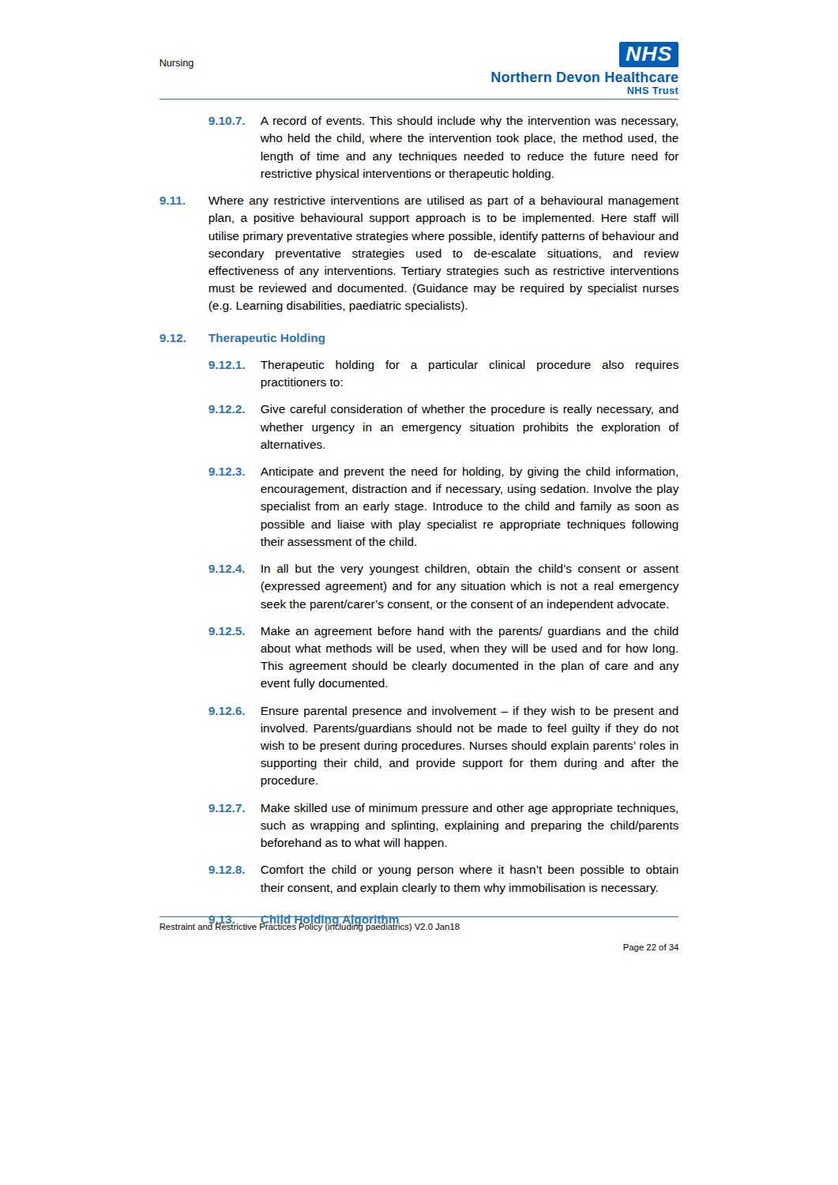Nursing
NHS
Northern Devon Healthcare
NHS Trust
9.10.7.
A record of events. This should include why the intervention was necessary, who held the child, where the intervention took place, the method used, the length of time and any techniques needed to reduce the future need for restrictive physical interventions or therapeutic holding.
9.11.
Where any restrictive interventions are utilised as part of a behavioural management plan, a positive behavioural support approach is to be implemented. Here staff will utilise primary preventative strategies where possible, identify patterns of behaviour and secondary preventative strategies used to de-escalate situations, and review effectiveness of any interventions. Tertiary strategies such as restrictive interventions must be reviewed and documented. (Guidance may be required by specialist nurses (e.g. Learning disabilities, paediatric specialists).
9.12.
Therapeutic Holding
9.12.1.
Therapeutic holding for a particular clinical procedure also requires practitioners to:
9.12.2.
Give careful consideration of whether the procedure is really necessary, and whether urgency in an emergency situation prohibits the exploration of alternatives.
9.12.3.
Anticipate and prevent the need for holding, by giving the child information, encouragement, distraction and if necessary, using sedation. Involve the play specialist from an early stage. Introduce to the child and family as soon as possible and liaise with play specialist re appropriate techniques following their assessment of the child.
9.12.4.
In all but the very youngest children, obtain the child’s consent or assent (expressed agreement) and for any situation which is not a real emergency seek the parent/carer’s consent, or the consent of an independent advocate.
9.12.5.
Make an agreement before hand with the parents/ guardians and the child about what methods will be used, when they will be used and for how long. This agreement should be clearly documented in the plan of care and any event fully documented.
9.12.6.
Ensure parental presence and involvement – if they wish to be present and involved. Parents/guardians should not be made to feel guilty if they do not wish to be present during procedures. Nurses should explain parents’ roles in supporting their child, and provide support for them during and after the procedure.
9.12.7.
Make skilled use of minimum pressure and other age appropriate techniques, such as wrapping and splinting, explaining and preparing the child/parents beforehand as to what will happen.
9.12.8.
Comfort the child or young person where it hasn’t been possible to obtain their consent, and explain clearly to them why immobilisation is necessary.
9.13.
Child Holding Algorithm
Restraint and Restrictive Practices Policy (including paediatrics) V2.0 Jan18
Page 22 of 34